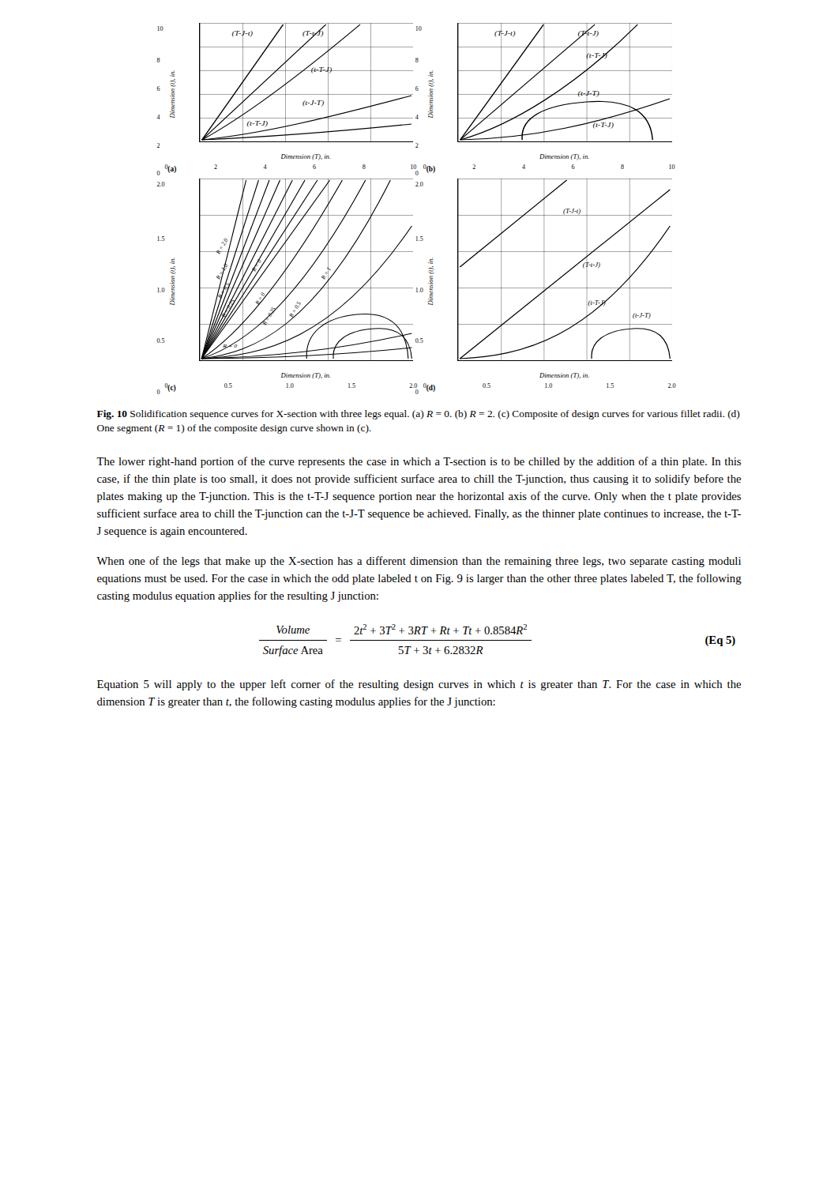Dimension (t), in. 10 8 6 4 2 0
(T-J-t) (T-t-J) (t-T-J) (t-J-T) (t-T-J)
0 2 4 6 8 10
Dimension (T), in.
(a)
Dimension (t), in. 10 8 6 4 2 0
(T-J-t) (T-t-J) (t-T-J) (t-J-T) (t-T-J)
0 2 4 6 8 10
Dimension (T), in.
(b)
Dimension (t), in. 2.0 1.5 1.0 0.5 0
R = 2.0 R = 1.0 R = 0.5 R = 0.25 R = 0 R = 0 R = 0.25 R = 0.5 R = 1 R = 0
0 0.5 1.0 1.5 2.0
Dimension (T), in.
(c)
Dimension (t), in. 2.0 1.5 1.0 0.5 0
(T-J-t) (T-t-J) (t-T-J) (t-J-T)
0 0.5 1.0 1.5 2.0
Dimension (T), in.
(d)
Fig. 10 Solidification sequence curves for X-section with three legs equal. (a) R = 0. (b) R = 2. (c) Composite of design curves for various fillet radii. (d) One segment (R = 1) of the composite design curve shown in (c).
The lower right-hand portion of the curve represents the case in which a T-section is to be chilled by the addition of a thin plate. In this case, if the thin plate is too small, it does not provide sufficient surface area to chill the T-junction, thus causing it to solidify before the plates making up the T-junction. This is the t-T-J sequence portion near the horizontal axis of the curve. Only when the t plate provides sufficient surface area to chill the T-junction can the t-J-T sequence be achieved. Finally, as the thinner plate continues to increase, the t-T-J sequence is again encountered.
When one of the legs that make up the X-section has a different dimension than the remaining three legs, two separate casting moduli equations must be used. For the case in which the odd plate labeled t on Fig. 9 is larger than the other three plates labeled T, the following casting modulus equation applies for the resulting J junction:
Volume Surface Area = 2t2 + 3T2 + 3RT + Rt + Tt + 0.8584R2 5T + 3t + 6.2832R
(Eq 5)
Equation 5 will apply to the upper left corner of the resulting design curves in which t is greater than T. For the case in which the dimension T is greater than t, the following casting modulus applies for the J junction: